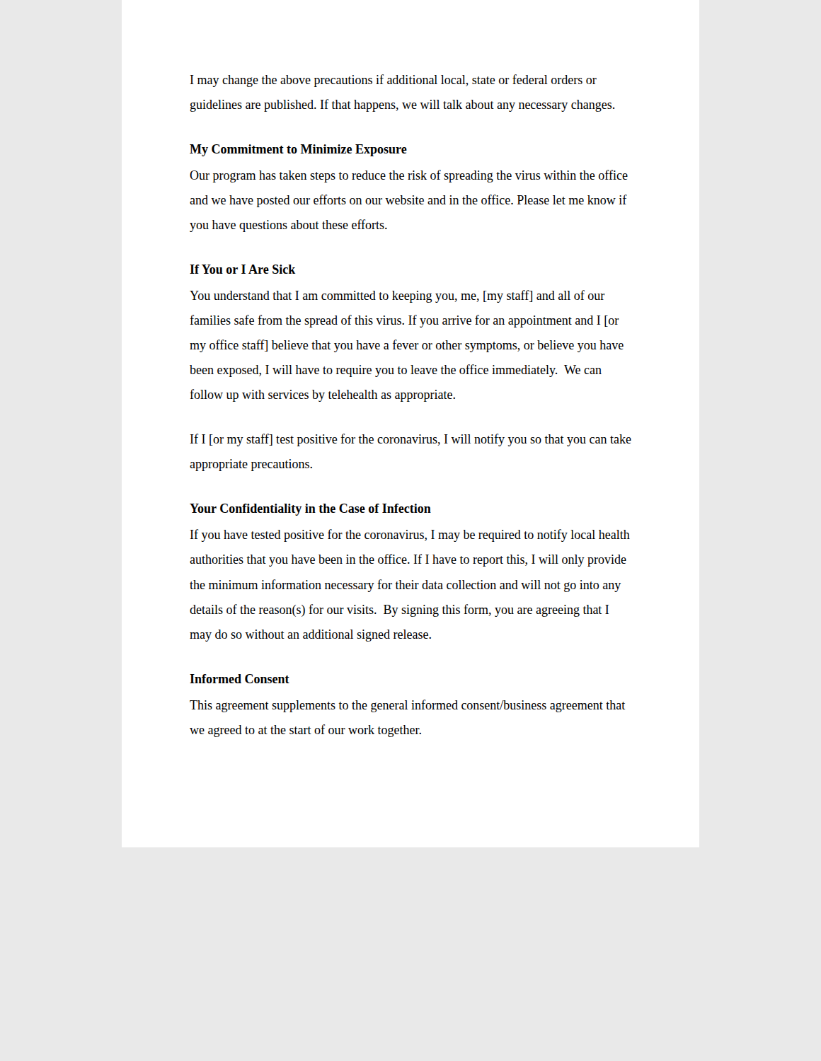I may change the above precautions if additional local, state or federal orders or guidelines are published. If that happens, we will talk about any necessary changes.
My Commitment to Minimize Exposure
Our program has taken steps to reduce the risk of spreading the virus within the office and we have posted our efforts on our website and in the office. Please let me know if you have questions about these efforts.
If You or I Are Sick
You understand that I am committed to keeping you, me, [my staff] and all of our families safe from the spread of this virus. If you arrive for an appointment and I [or my office staff] believe that you have a fever or other symptoms, or believe you have been exposed, I will have to require you to leave the office immediately. We can follow up with services by telehealth as appropriate.
If I [or my staff] test positive for the coronavirus, I will notify you so that you can take appropriate precautions.
Your Confidentiality in the Case of Infection
If you have tested positive for the coronavirus, I may be required to notify local health authorities that you have been in the office. If I have to report this, I will only provide the minimum information necessary for their data collection and will not go into any details of the reason(s) for our visits. By signing this form, you are agreeing that I may do so without an additional signed release.
Informed Consent
This agreement supplements to the general informed consent/business agreement that we agreed to at the start of our work together.